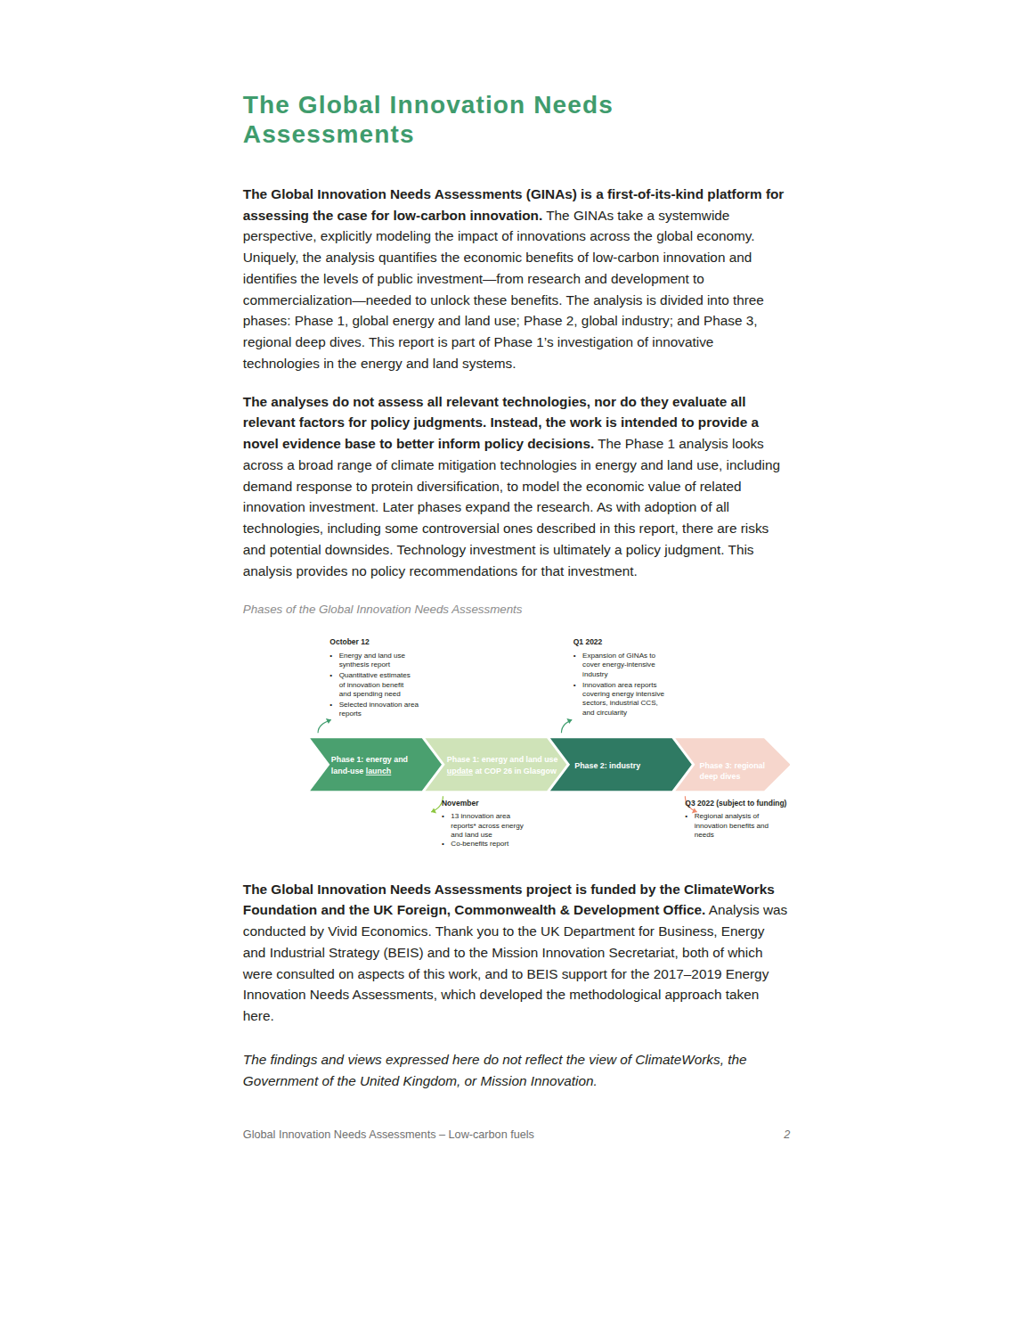The Global Innovation Needs Assessments
The Global Innovation Needs Assessments (GINAs) is a first-of-its-kind platform for assessing the case for low-carbon innovation. The GINAs take a systemwide perspective, explicitly modeling the impact of innovations across the global economy. Uniquely, the analysis quantifies the economic benefits of low-carbon innovation and identifies the levels of public investment—from research and development to commercialization—needed to unlock these benefits. The analysis is divided into three phases: Phase 1, global energy and land use; Phase 2, global industry; and Phase 3, regional deep dives. This report is part of Phase 1’s investigation of innovative technologies in the energy and land systems.
The analyses do not assess all relevant technologies, nor do they evaluate all relevant factors for policy judgments. Instead, the work is intended to provide a novel evidence base to better inform policy decisions. The Phase 1 analysis looks across a broad range of climate mitigation technologies in energy and land use, including demand response to protein diversification, to model the economic value of related innovation investment. Later phases expand the research. As with adoption of all technologies, including some controversial ones described in this report, there are risks and potential downsides. Technology investment is ultimately a policy judgment. This analysis provides no policy recommendations for that investment.
Phases of the Global Innovation Needs Assessments
October 12 • Energy and land use synthesis report • Quantitative estimates of innovation benefit and spending need • Selected innovation area reports Q1 2022 • Expansion of GINAs to cover energy-intensive industry • Innovation area reports covering energy intensive sectors, industrial CCS, and circularity Phase 1: energy and land-use launch Phase 1: energy and land use update at COP 26 in Glasgow Phase 2: industry Phase 3: regional deep dives November • 13 innovation area reports* across energy and land use • Co-benefits report • Methodology annexes Q3 2022 (subject to funding) • Regional analysis of innovation benefits and needs
The Global Innovation Needs Assessments project is funded by the ClimateWorks Foundation and the UK Foreign, Commonwealth & Development Office. Analysis was conducted by Vivid Economics. Thank you to the UK Department for Business, Energy and Industrial Strategy (BEIS) and to the Mission Innovation Secretariat, both of which were consulted on aspects of this work, and to BEIS support for the 2017–2019 Energy Innovation Needs Assessments, which developed the methodological approach taken here.
The findings and views expressed here do not reflect the view of ClimateWorks, the Government of the United Kingdom, or Mission Innovation.
Global Innovation Needs Assessments – Low-carbon fuels 2